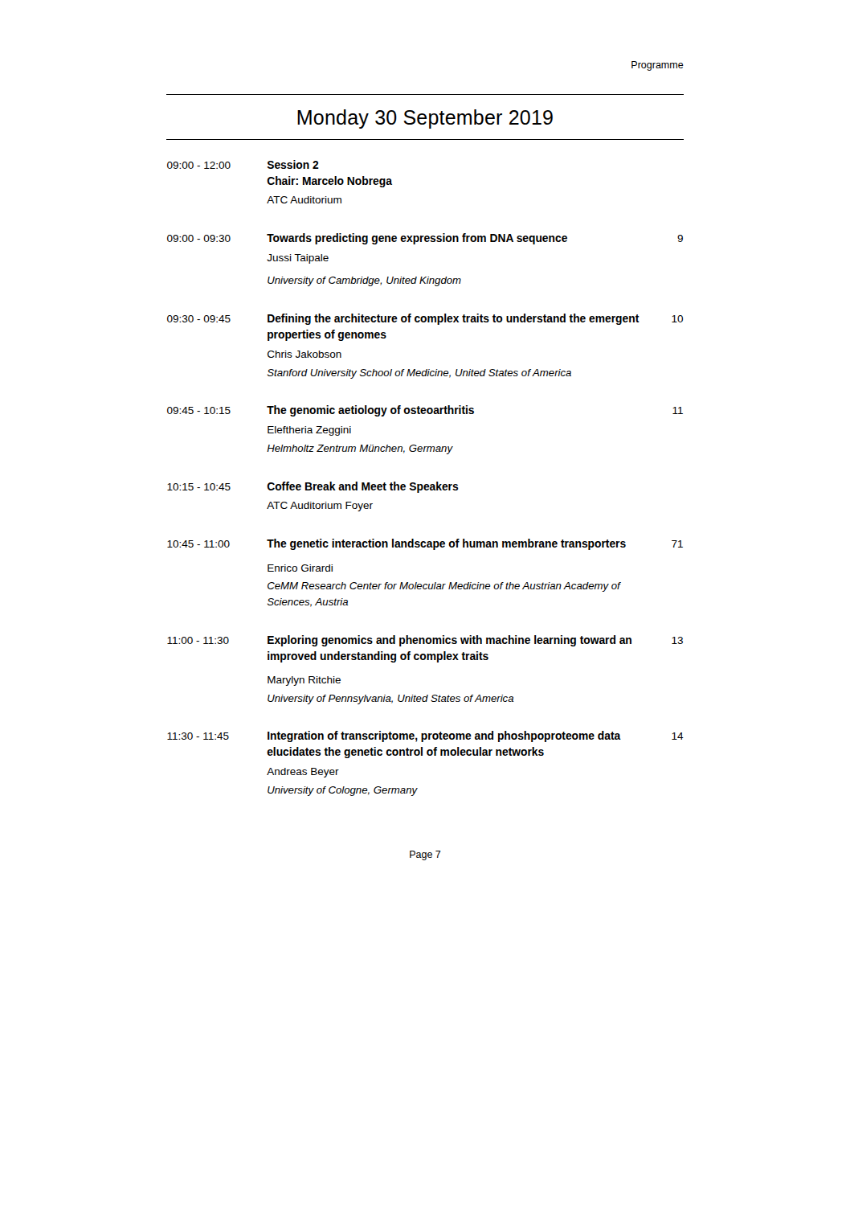Programme
Monday 30 September 2019
| 09:00 - 12:00 | Session 2 Chair: Marcelo Nobrega ATC Auditorium | |
| 09:00 - 09:30 | Towards predicting gene expression from DNA sequence Jussi Taipale University of Cambridge, United Kingdom | 9 |
| 09:30 - 09:45 | Defining the architecture of complex traits to understand the emergent properties of genomes Chris Jakobson Stanford University School of Medicine, United States of America | 10 |
| 09:45 - 10:15 | The genomic aetiology of osteoarthritis Eleftheria Zeggini Helmholtz Zentrum München, Germany | 11 |
| 10:15 - 10:45 | Coffee Break and Meet the Speakers ATC Auditorium Foyer | |
| 10:45 - 11:00 | The genetic interaction landscape of human membrane transporters Enrico Girardi CeMM Research Center for Molecular Medicine of the Austrian Academy of Sciences, Austria | 71 |
| 11:00 - 11:30 | Exploring genomics and phenomics with machine learning toward an improved understanding of complex traits Marylyn Ritchie University of Pennsylvania, United States of America | 13 |
| 11:30 - 11:45 | Integration of transcriptome, proteome and phoshpoproteome data elucidates the genetic control of molecular networks Andreas Beyer University of Cologne, Germany | 14 |
Page 7